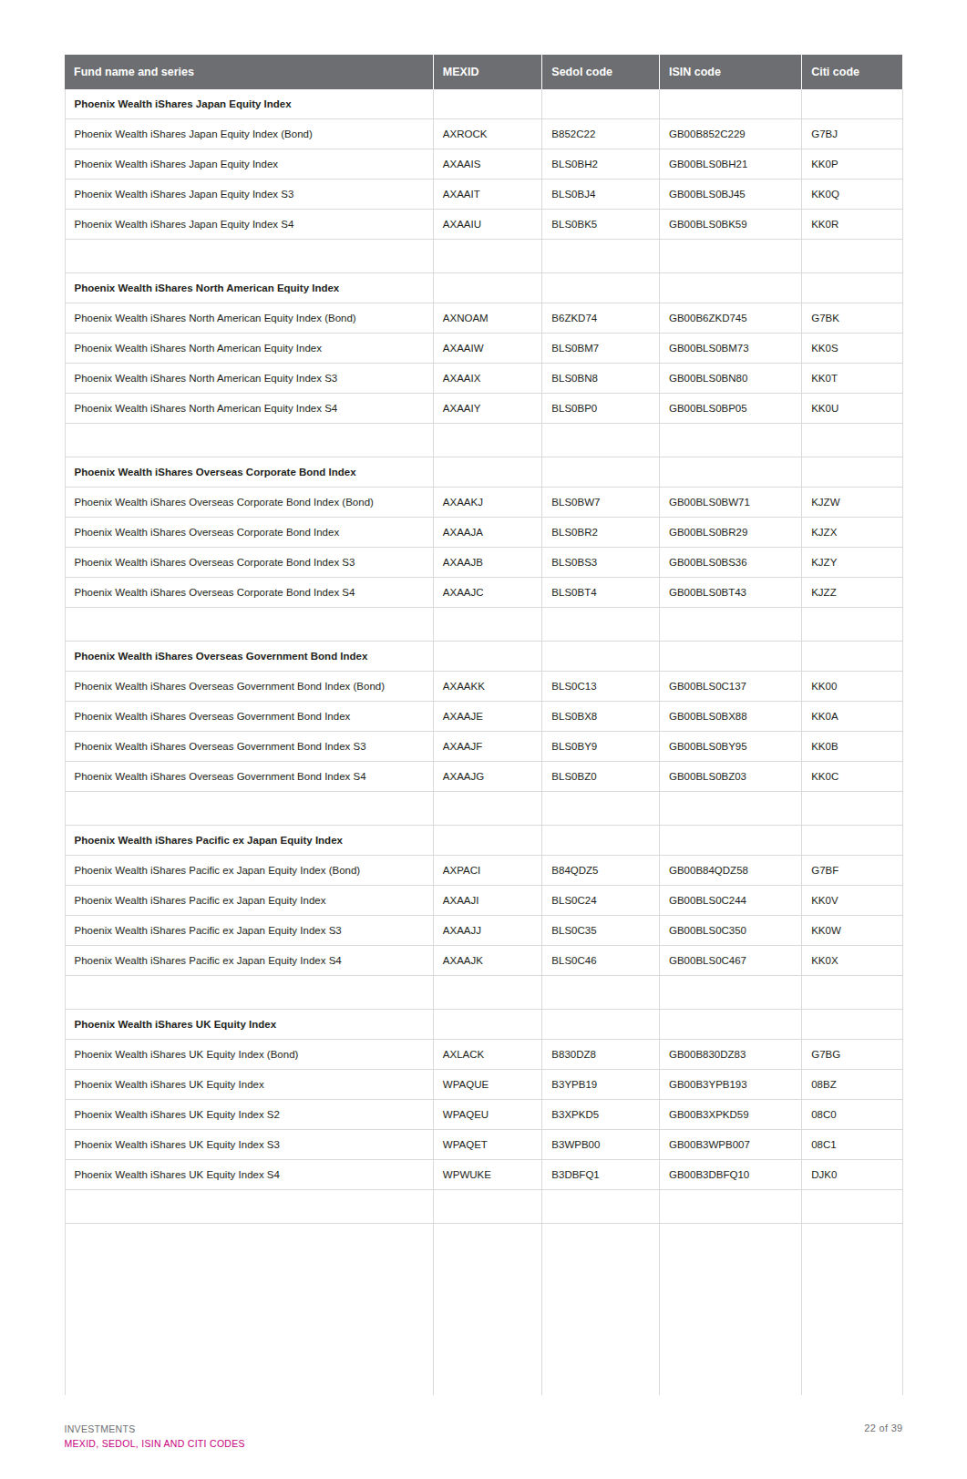| Fund name and series | MEXID | Sedol code | ISIN code | Citi code |
| --- | --- | --- | --- | --- |
| Phoenix Wealth iShares Japan Equity Index | | | | |
| Phoenix Wealth iShares Japan Equity Index (Bond) | AXROCK | B852C22 | GB00B852C229 | G7BJ |
| Phoenix Wealth iShares Japan Equity Index | AXAAIS | BLS0BH2 | GB00BLS0BH21 | KK0P |
| Phoenix Wealth iShares Japan Equity Index S3 | AXAAIT | BLS0BJ4 | GB00BLS0BJ45 | KK0Q |
| Phoenix Wealth iShares Japan Equity Index S4 | AXAAIU | BLS0BK5 | GB00BLS0BK59 | KK0R |
| Phoenix Wealth iShares North American Equity Index | | | | |
| Phoenix Wealth iShares North American Equity Index (Bond) | AXNOAM | B6ZKD74 | GB00B6ZKD745 | G7BK |
| Phoenix Wealth iShares North American Equity Index | AXAAIW | BLS0BM7 | GB00BLS0BM73 | KK0S |
| Phoenix Wealth iShares North American Equity Index S3 | AXAAIX | BLS0BN8 | GB00BLS0BN80 | KK0T |
| Phoenix Wealth iShares North American Equity Index S4 | AXAAIY | BLS0BP0 | GB00BLS0BP05 | KK0U |
| Phoenix Wealth iShares Overseas Corporate Bond Index | | | | |
| Phoenix Wealth iShares Overseas Corporate Bond Index (Bond) | AXAAKJ | BLS0BW7 | GB00BLS0BW71 | KJZW |
| Phoenix Wealth iShares Overseas Corporate Bond Index | AXAAJA | BLS0BR2 | GB00BLS0BR29 | KJZX |
| Phoenix Wealth iShares Overseas Corporate Bond Index S3 | AXAAJB | BLS0BS3 | GB00BLS0BS36 | KJZY |
| Phoenix Wealth iShares Overseas Corporate Bond Index S4 | AXAAJC | BLS0BT4 | GB00BLS0BT43 | KJZZ |
| Phoenix Wealth iShares Overseas Government Bond Index | | | | |
| Phoenix Wealth iShares Overseas Government Bond Index (Bond) | AXAAKK | BLS0C13 | GB00BLS0C137 | KK00 |
| Phoenix Wealth iShares Overseas Government Bond Index | AXAAJE | BLS0BX8 | GB00BLS0BX88 | KK0A |
| Phoenix Wealth iShares Overseas Government Bond Index S3 | AXAAJF | BLS0BY9 | GB00BLS0BY95 | KK0B |
| Phoenix Wealth iShares Overseas Government Bond Index S4 | AXAAJG | BLS0BZ0 | GB00BLS0BZ03 | KK0C |
| Phoenix Wealth iShares Pacific ex Japan Equity Index | | | | |
| Phoenix Wealth iShares Pacific ex Japan Equity Index (Bond) | AXPACI | B84QDZ5 | GB00B84QDZ58 | G7BF |
| Phoenix Wealth iShares Pacific ex Japan Equity Index | AXAAJI | BLS0C24 | GB00BLS0C244 | KK0V |
| Phoenix Wealth iShares Pacific ex Japan Equity Index S3 | AXAAJJ | BLS0C35 | GB00BLS0C350 | KK0W |
| Phoenix Wealth iShares Pacific ex Japan Equity Index S4 | AXAAJK | BLS0C46 | GB00BLS0C467 | KK0X |
| Phoenix Wealth iShares UK Equity Index | | | | |
| Phoenix Wealth iShares UK Equity Index (Bond) | AXLACK | B830DZ8 | GB00B830DZ83 | G7BG |
| Phoenix Wealth iShares UK Equity Index | WPAQUE | B3YPB19 | GB00B3YPB193 | 08BZ |
| Phoenix Wealth iShares UK Equity Index S2 | WPAQEU | B3XPKD5 | GB00B3XPKD59 | 08C0 |
| Phoenix Wealth iShares UK Equity Index S3 | WPAQET | B3WPB00 | GB00B3WPB007 | 08C1 |
| Phoenix Wealth iShares UK Equity Index S4 | WPWUKE | B3DBFQ1 | GB00B3DBFQ10 | DJK0 |
INVESTMENTS
MEXID, SEDOL, ISIN AND CITI CODES
22 of 39